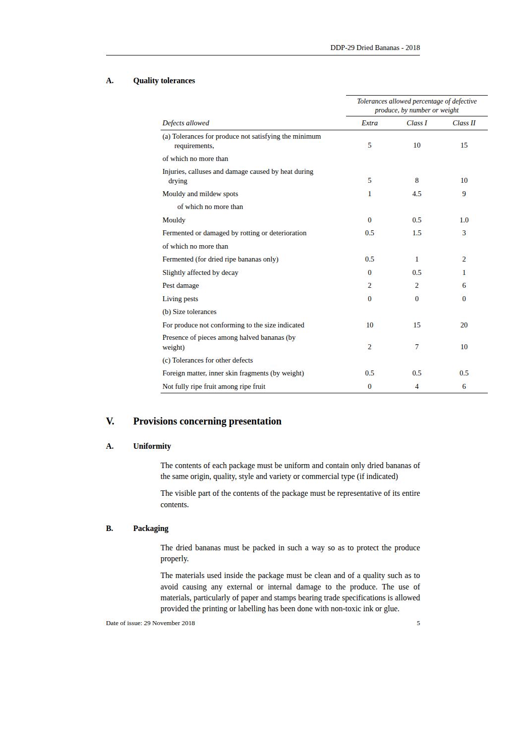DDP-29 Dried Bananas - 2018
A.
Quality tolerances
| | Tolerances allowed percentage of defective produce, by number or weight |
| Defects allowed | Extra | Class I | Class II |
| (a) Tolerances for produce not satisfying the minimum requirements, | 5 | 10 | 15 |
| of which no more than | | | |
| Injuries, calluses and damage caused by heat during drying | 5 | 8 | 10 |
| Mouldy and mildew spots | 1 | 4.5 | 9 |
| of which no more than | | | |
| Mouldy | 0 | 0.5 | 1.0 |
| Fermented or damaged by rotting or deterioration | 0.5 | 1.5 | 3 |
| of which no more than | | | |
| Fermented (for dried ripe bananas only) | 0.5 | 1 | 2 |
| Slightly affected by decay | 0 | 0.5 | 1 |
| Pest damage | 2 | 2 | 6 |
| Living pests | 0 | 0 | 0 |
| (b) Size tolerances | | | |
| For produce not conforming to the size indicated | 10 | 15 | 20 |
| Presence of pieces among halved bananas (by weight) | 2 | 7 | 10 |
| (c) Tolerances for other defects | | | |
| Foreign matter, inner skin fragments (by weight) | 0.5 | 0.5 | 0.5 |
| Not fully ripe fruit among ripe fruit | 0 | 4 | 6 |
V.
Provisions concerning presentation
A.
Uniformity
The contents of each package must be uniform and contain only dried bananas of the same origin, quality, style and variety or commercial type (if indicated)
The visible part of the contents of the package must be representative of its entire contents.
B.
Packaging
The dried bananas must be packed in such a way so as to protect the produce properly.
The materials used inside the package must be clean and of a quality such as to avoid causing any external or internal damage to the produce. The use of materials, particularly of paper and stamps bearing trade specifications is allowed provided the printing or labelling has been done with non-toxic ink or glue.
Date of issue: 29 November 2018
5